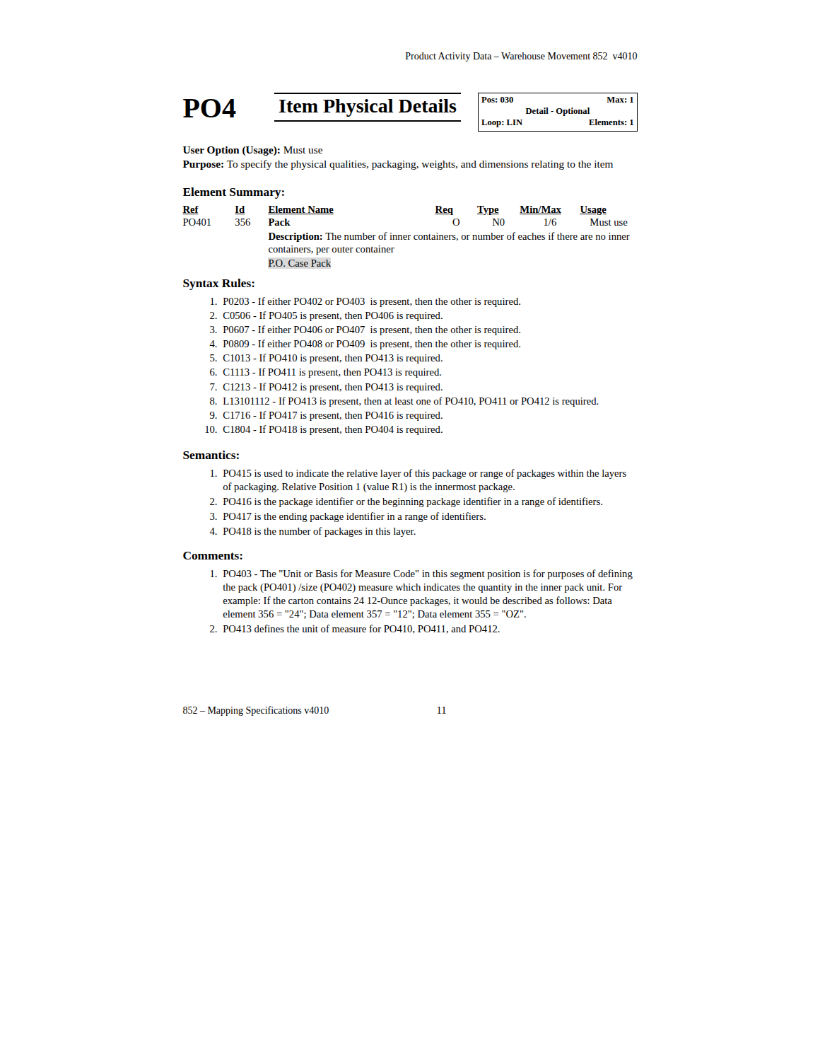Product Activity Data – Warehouse Movement 852 v4010
PO4
Item Physical Details
Pos: 030 Max: 1
Detail - Optional
Loop: LIN Elements: 1
User Option (Usage): Must use
Purpose: To specify the physical qualities, packaging, weights, and dimensions relating to the item
Element Summary:
| Ref | Id | Element Name | Req | Type | Min/Max | Usage |
| --- | --- | --- | --- | --- | --- | --- |
| PO401 | 356 | Pack | O | N0 | 1/6 | Must use |
| | | Description: The number of inner containers, or number of eaches if there are no inner containers, per outer container P.O. Case Pack |
Syntax Rules:
P0203 - If either PO402 or PO403 is present, then the other is required.
C0506 - If PO405 is present, then PO406 is required.
P0607 - If either PO406 or PO407 is present, then the other is required.
P0809 - If either PO408 or PO409 is present, then the other is required.
C1013 - If PO410 is present, then PO413 is required.
C1113 - If PO411 is present, then PO413 is required.
C1213 - If PO412 is present, then PO413 is required.
L13101112 - If PO413 is present, then at least one of PO410, PO411 or PO412 is required.
C1716 - If PO417 is present, then PO416 is required.
C1804 - If PO418 is present, then PO404 is required.
Semantics:
PO415 is used to indicate the relative layer of this package or range of packages within the layers of packaging. Relative Position 1 (value R1) is the innermost package.
PO416 is the package identifier or the beginning package identifier in a range of identifiers.
PO417 is the ending package identifier in a range of identifiers.
PO418 is the number of packages in this layer.
Comments:
PO403 - The "Unit or Basis for Measure Code" in this segment position is for purposes of defining the pack (PO401) /size (PO402) measure which indicates the quantity in the inner pack unit. For example: If the carton contains 24 12-Ounce packages, it would be described as follows: Data element 356 = "24"; Data element 357 = "12"; Data element 355 = "OZ".
PO413 defines the unit of measure for PO410, PO411, and PO412.
852 – Mapping Specifications v4010 11